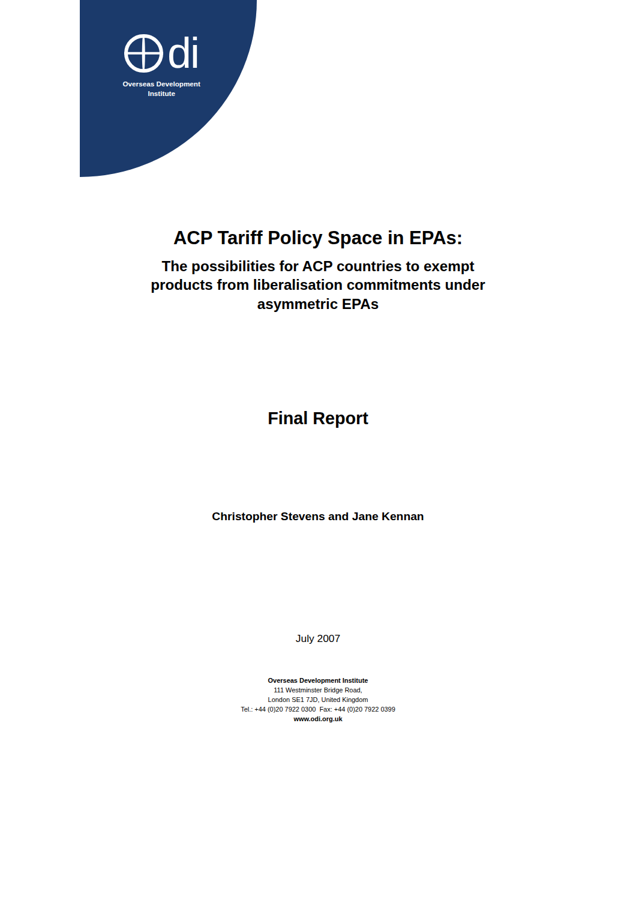di
Overseas Development
Institute
ACP Tariff Policy Space in EPAs:
The possibilities for ACP countries to exempt products from liberalisation commitments under asymmetric EPAs
Final Report
Christopher Stevens and Jane Kennan
July 2007
Overseas Development Institute
111 Westminster Bridge Road,
London SE1 7JD, United Kingdom
Tel.: +44 (0)20 7922 0300 Fax: +44 (0)20 7922 0399
www.odi.org.uk